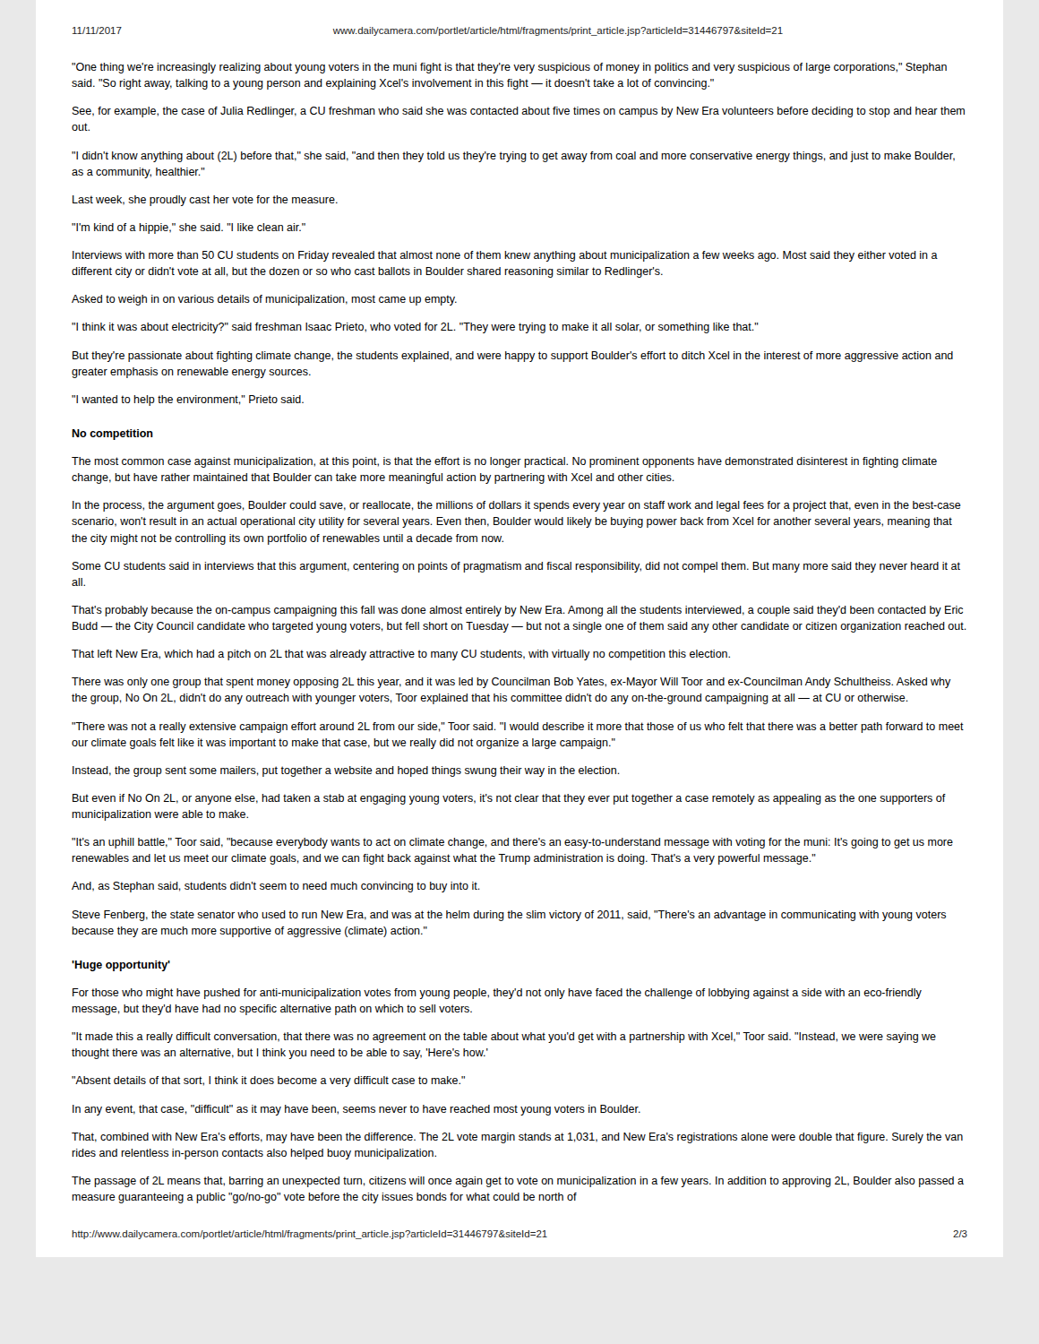11/11/2017 www.dailycamera.com/portlet/article/html/fragments/print_article.jsp?articleId=31446797&siteId=21
"One thing we're increasingly realizing about young voters in the muni fight is that they're very suspicious of money in politics and very suspicious of large corporations," Stephan said. "So right away, talking to a young person and explaining Xcel's involvement in this fight — it doesn't take a lot of convincing."
See, for example, the case of Julia Redlinger, a CU freshman who said she was contacted about five times on campus by New Era volunteers before deciding to stop and hear them out.
"I didn't know anything about (2L) before that," she said, "and then they told us they're trying to get away from coal and more conservative energy things, and just to make Boulder, as a community, healthier."
Last week, she proudly cast her vote for the measure.
"I'm kind of a hippie," she said. "I like clean air."
Interviews with more than 50 CU students on Friday revealed that almost none of them knew anything about municipalization a few weeks ago. Most said they either voted in a different city or didn't vote at all, but the dozen or so who cast ballots in Boulder shared reasoning similar to Redlinger's.
Asked to weigh in on various details of municipalization, most came up empty.
"I think it was about electricity?" said freshman Isaac Prieto, who voted for 2L. "They were trying to make it all solar, or something like that."
But they're passionate about fighting climate change, the students explained, and were happy to support Boulder's effort to ditch Xcel in the interest of more aggressive action and greater emphasis on renewable energy sources.
"I wanted to help the environment," Prieto said.
No competition
The most common case against municipalization, at this point, is that the effort is no longer practical. No prominent opponents have demonstrated disinterest in fighting climate change, but have rather maintained that Boulder can take more meaningful action by partnering with Xcel and other cities.
In the process, the argument goes, Boulder could save, or reallocate, the millions of dollars it spends every year on staff work and legal fees for a project that, even in the best-case scenario, won't result in an actual operational city utility for several years. Even then, Boulder would likely be buying power back from Xcel for another several years, meaning that the city might not be controlling its own portfolio of renewables until a decade from now.
Some CU students said in interviews that this argument, centering on points of pragmatism and fiscal responsibility, did not compel them. But many more said they never heard it at all.
That's probably because the on-campus campaigning this fall was done almost entirely by New Era. Among all the students interviewed, a couple said they'd been contacted by Eric Budd — the City Council candidate who targeted young voters, but fell short on Tuesday — but not a single one of them said any other candidate or citizen organization reached out.
That left New Era, which had a pitch on 2L that was already attractive to many CU students, with virtually no competition this election.
There was only one group that spent money opposing 2L this year, and it was led by Councilman Bob Yates, ex-Mayor Will Toor and ex-Councilman Andy Schultheiss. Asked why the group, No On 2L, didn't do any outreach with younger voters, Toor explained that his committee didn't do any on-the-ground campaigning at all — at CU or otherwise.
"There was not a really extensive campaign effort around 2L from our side," Toor said. "I would describe it more that those of us who felt that there was a better path forward to meet our climate goals felt like it was important to make that case, but we really did not organize a large campaign."
Instead, the group sent some mailers, put together a website and hoped things swung their way in the election.
But even if No On 2L, or anyone else, had taken a stab at engaging young voters, it's not clear that they ever put together a case remotely as appealing as the one supporters of municipalization were able to make.
"It's an uphill battle," Toor said, "because everybody wants to act on climate change, and there's an easy-to-understand message with voting for the muni: It's going to get us more renewables and let us meet our climate goals, and we can fight back against what the Trump administration is doing. That's a very powerful message."
And, as Stephan said, students didn't seem to need much convincing to buy into it.
Steve Fenberg, the state senator who used to run New Era, and was at the helm during the slim victory of 2011, said, "There's an advantage in communicating with young voters because they are much more supportive of aggressive (climate) action."
'Huge opportunity'
For those who might have pushed for anti-municipalization votes from young people, they'd not only have faced the challenge of lobbying against a side with an eco-friendly message, but they'd have had no specific alternative path on which to sell voters.
"It made this a really difficult conversation, that there was no agreement on the table about what you'd get with a partnership with Xcel," Toor said. "Instead, we were saying we thought there was an alternative, but I think you need to be able to say, 'Here's how.'
"Absent details of that sort, I think it does become a very difficult case to make."
In any event, that case, "difficult" as it may have been, seems never to have reached most young voters in Boulder.
That, combined with New Era's efforts, may have been the difference. The 2L vote margin stands at 1,031, and New Era's registrations alone were double that figure. Surely the van rides and relentless in-person contacts also helped buoy municipalization.
The passage of 2L means that, barring an unexpected turn, citizens will once again get to vote on municipalization in a few years. In addition to approving 2L, Boulder also passed a measure guaranteeing a public "go/no-go" vote before the city issues bonds for what could be north of
http://www.dailycamera.com/portlet/article/html/fragments/print_article.jsp?articleId=31446797&siteId=21 2/3